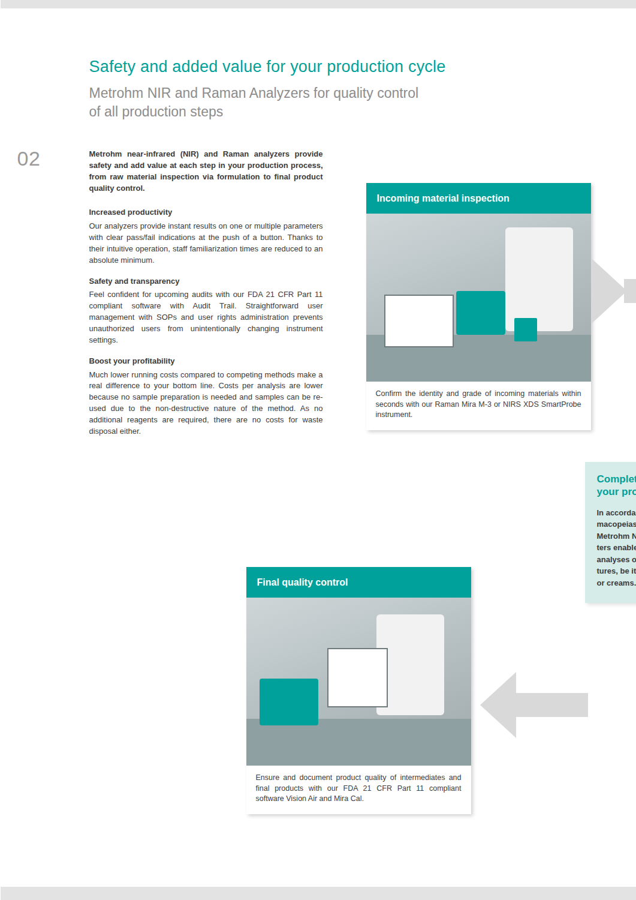02
Safety and added value for your production cycle
Metrohm NIR and Raman Analyzers for quality control
of all production steps
Metrohm near-infrared (NIR) and Raman analyzers provide safety and add value at each step in your production process, from raw material inspection via formulation to final product quality control.
Increased productivity
Our analyzers provide instant results on one or multiple parameters with clear pass/fail indications at the push of a button. Thanks to their intuitive operation, staff familiarization times are reduced to an absolute minimum.
Safety and transparency
Feel confident for upcoming audits with our FDA 21 CFR Part 11 compliant software with Audit Trail. Straightforward user management with SOPs and user rights administration prevents unauthorized users from unintentionally changing instrument settings.
Boost your profitability
Much lower running costs compared to competing methods make a real difference to your bottom line. Costs per analysis are lower because no sample preparation is needed and samples can be re-used due to the non-destructive nature of the method. As no additional reagents are required, there are no costs for waste disposal either.
Incoming material inspection
Confirm the identity and grade of incoming materials within seconds with our Raman Mira M-3 or NIRS XDS SmartProbe instrument.
Final quality control
Ensure and document product quality of intermediates and final products with our FDA 21 CFR Part 11 compliant software Vision Air and Mira Cal.
Complete
your prod
In accordan
macopeias
Metrohm N
ters enable
analyses of
tures, be it i
or creams.